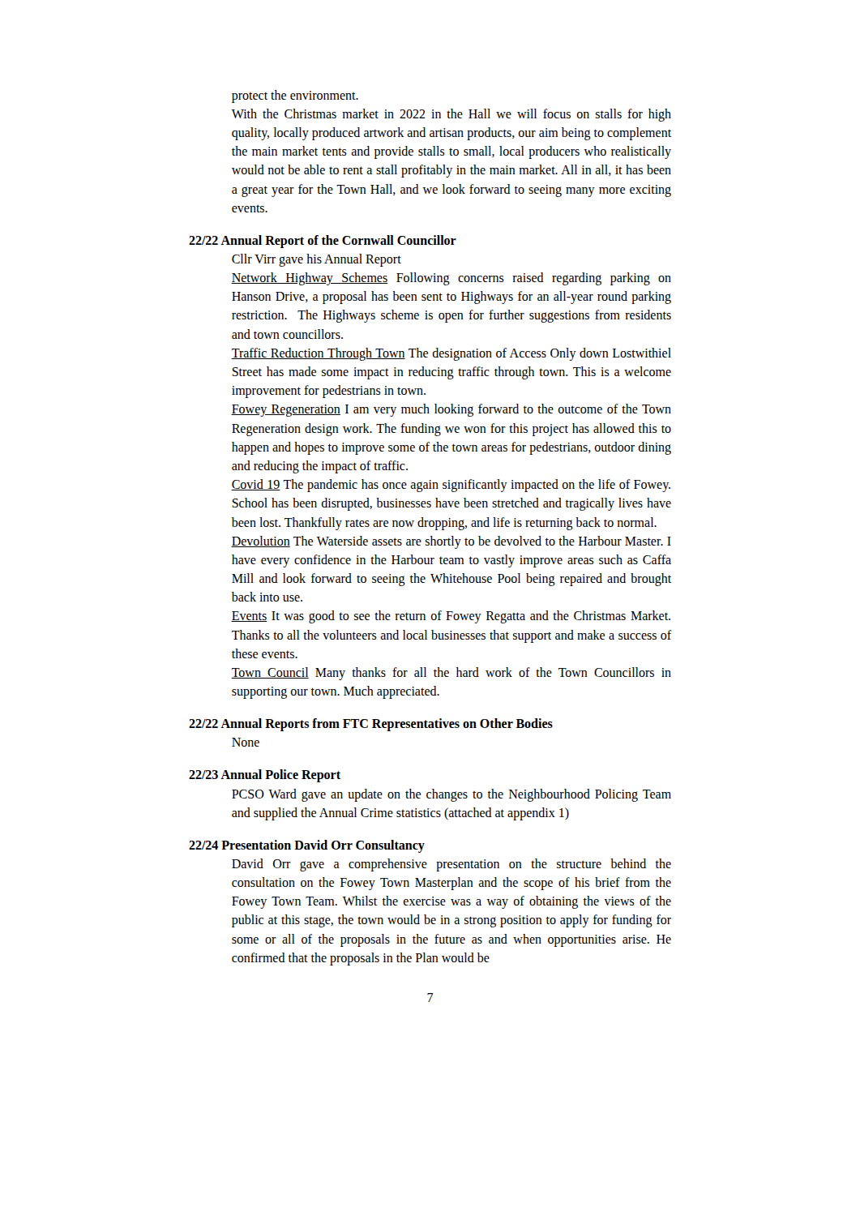protect the environment.
With the Christmas market in 2022 in the Hall we will focus on stalls for high quality, locally produced artwork and artisan products, our aim being to complement the main market tents and provide stalls to small, local producers who realistically would not be able to rent a stall profitably in the main market. All in all, it has been a great year for the Town Hall, and we look forward to seeing many more exciting events.
22/22 Annual Report of the Cornwall Councillor
Cllr Virr gave his Annual Report
Network Highway Schemes Following concerns raised regarding parking on Hanson Drive, a proposal has been sent to Highways for an all-year round parking restriction. The Highways scheme is open for further suggestions from residents and town councillors.
Traffic Reduction Through Town The designation of Access Only down Lostwithiel Street has made some impact in reducing traffic through town. This is a welcome improvement for pedestrians in town.
Fowey Regeneration I am very much looking forward to the outcome of the Town Regeneration design work. The funding we won for this project has allowed this to happen and hopes to improve some of the town areas for pedestrians, outdoor dining and reducing the impact of traffic.
Covid 19 The pandemic has once again significantly impacted on the life of Fowey. School has been disrupted, businesses have been stretched and tragically lives have been lost. Thankfully rates are now dropping, and life is returning back to normal.
Devolution The Waterside assets are shortly to be devolved to the Harbour Master. I have every confidence in the Harbour team to vastly improve areas such as Caffa Mill and look forward to seeing the Whitehouse Pool being repaired and brought back into use.
Events It was good to see the return of Fowey Regatta and the Christmas Market. Thanks to all the volunteers and local businesses that support and make a success of these events.
Town Council Many thanks for all the hard work of the Town Councillors in supporting our town. Much appreciated.
22/22 Annual Reports from FTC Representatives on Other Bodies
None
22/23 Annual Police Report
PCSO Ward gave an update on the changes to the Neighbourhood Policing Team and supplied the Annual Crime statistics (attached at appendix 1)
22/24 Presentation David Orr Consultancy
David Orr gave a comprehensive presentation on the structure behind the consultation on the Fowey Town Masterplan and the scope of his brief from the Fowey Town Team. Whilst the exercise was a way of obtaining the views of the public at this stage, the town would be in a strong position to apply for funding for some or all of the proposals in the future as and when opportunities arise. He confirmed that the proposals in the Plan would be
7